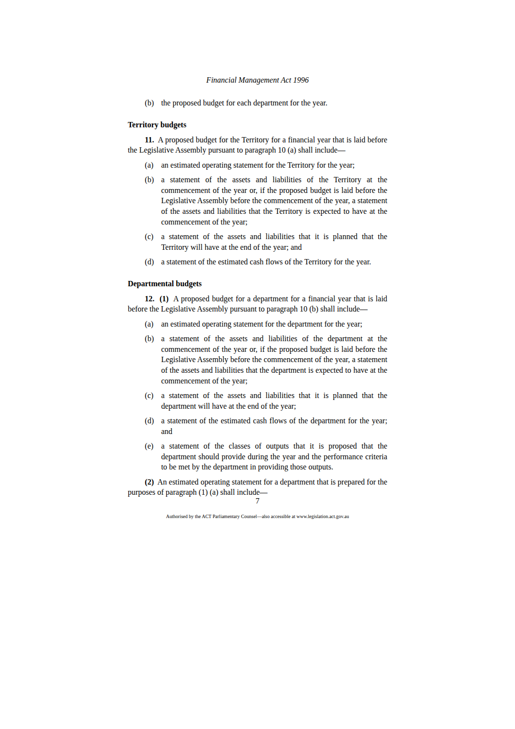Financial Management Act 1996
(b) the proposed budget for each department for the year.
Territory budgets
11. A proposed budget for the Territory for a financial year that is laid before the Legislative Assembly pursuant to paragraph 10 (a) shall include—
(a) an estimated operating statement for the Territory for the year;
(b) a statement of the assets and liabilities of the Territory at the commencement of the year or, if the proposed budget is laid before the Legislative Assembly before the commencement of the year, a statement of the assets and liabilities that the Territory is expected to have at the commencement of the year;
(c) a statement of the assets and liabilities that it is planned that the Territory will have at the end of the year; and
(d) a statement of the estimated cash flows of the Territory for the year.
Departmental budgets
12. (1) A proposed budget for a department for a financial year that is laid before the Legislative Assembly pursuant to paragraph 10 (b) shall include—
(a) an estimated operating statement for the department for the year;
(b) a statement of the assets and liabilities of the department at the commencement of the year or, if the proposed budget is laid before the Legislative Assembly before the commencement of the year, a statement of the assets and liabilities that the department is expected to have at the commencement of the year;
(c) a statement of the assets and liabilities that it is planned that the department will have at the end of the year;
(d) a statement of the estimated cash flows of the department for the year; and
(e) a statement of the classes of outputs that it is proposed that the department should provide during the year and the performance criteria to be met by the department in providing those outputs.
(2) An estimated operating statement for a department that is prepared for the purposes of paragraph (1) (a) shall include—
7
Authorised by the ACT Parliamentary Counsel—also accessible at www.legislation.act.gov.au